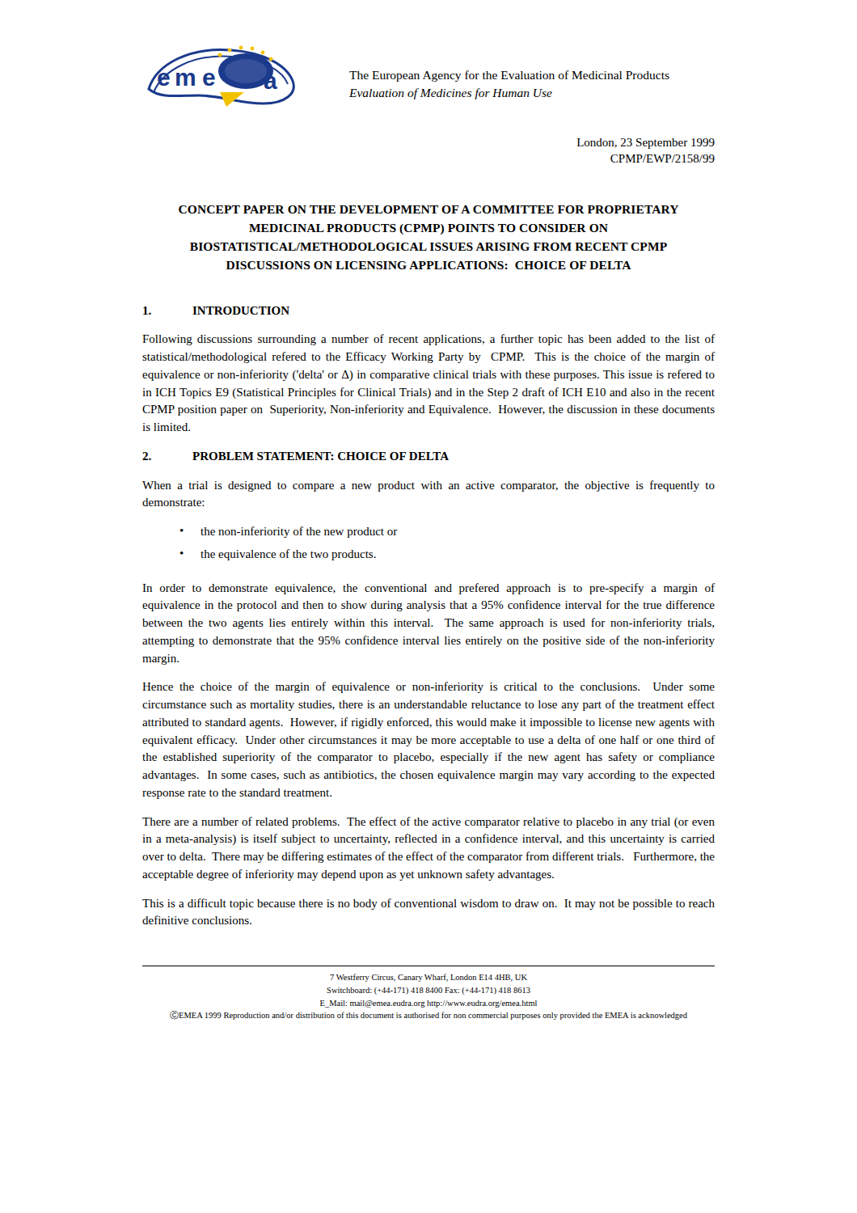e m e a
The European Agency for the Evaluation of Medicinal Products
Evaluation of Medicines for Human Use
London, 23 September 1999
CPMP/EWP/2158/99
Concept paper on the development of a Committee for Proprietary
Medicinal Products (CPMP) points to consider on
biostatistical/methodological issues arising from recent CPMP
discussions on licensing applications: choice of delta
1. Introduction
Following discussions surrounding a number of recent applications, a further topic has been added to the list of statistical/methodological refered to the Efficacy Working Party by CPMP. This is the choice of the margin of equivalence or non-inferiority ('delta' or Δ) in comparative clinical trials with these purposes. This issue is refered to in ICH Topics E9 (Statistical Principles for Clinical Trials) and in the Step 2 draft of ICH E10 and also in the recent CPMP position paper on Superiority, Non-inferiority and Equivalence. However, the discussion in these documents is limited.
2. Problem statement: choice of delta
When a trial is designed to compare a new product with an active comparator, the objective is frequently to demonstrate:
the non-inferiority of the new product or
the equivalence of the two products.
In order to demonstrate equivalence, the conventional and prefered approach is to pre-specify a margin of equivalence in the protocol and then to show during analysis that a 95% confidence interval for the true difference between the two agents lies entirely within this interval. The same approach is used for non-inferiority trials, attempting to demonstrate that the 95% confidence interval lies entirely on the positive side of the non-inferiority margin.
Hence the choice of the margin of equivalence or non-inferiority is critical to the conclusions. Under some circumstance such as mortality studies, there is an understandable reluctance to lose any part of the treatment effect attributed to standard agents. However, if rigidly enforced, this would make it impossible to license new agents with equivalent efficacy. Under other circumstances it may be more acceptable to use a delta of one half or one third of the established superiority of the comparator to placebo, especially if the new agent has safety or compliance advantages. In some cases, such as antibiotics, the chosen equivalence margin may vary according to the expected response rate to the standard treatment.
There are a number of related problems. The effect of the active comparator relative to placebo in any trial (or even in a meta-analysis) is itself subject to uncertainty, reflected in a confidence interval, and this uncertainty is carried over to delta. There may be differing estimates of the effect of the comparator from different trials. Furthermore, the acceptable degree of inferiority may depend upon as yet unknown safety advantages.
This is a difficult topic because there is no body of conventional wisdom to draw on. It may not be possible to reach definitive conclusions.
7 Westferry Circus, Canary Wharf, London E14 4HB, UK
Switchboard: (+44-171) 418 8400 Fax: (+44-171) 418 8613
E_Mail: mail@emea.eudra.org http://www.eudra.org/emea.html
ⒸEMEA 1999 Reproduction and/or distribution of this document is authorised for non commercial purposes only provided the EMEA is acknowledged